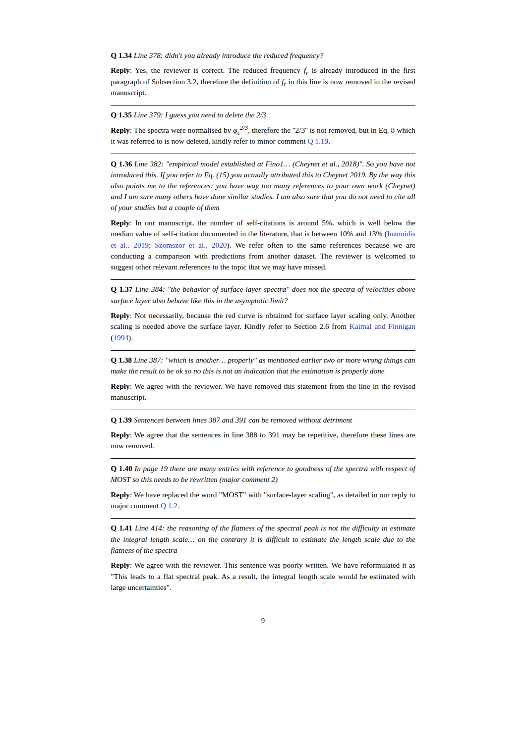Q 1.34 Line 378: didn't you already introduce the reduced frequency?
Reply: Yes, the reviewer is correct. The reduced frequency fr is already introduced in the first paragraph of Subsection 3.2, therefore the definition of fr in this line is now removed in the revised manuscript.
Q 1.35 Line 379: I guess you need to delete the 2/3
Reply: The spectra were normalised by φε2/3, therefore the ''2/3'' is not removed, but in Eq. 8 which it was referred to is now deleted, kindly refer to minor comment Q 1.19.
Q 1.36 Line 382: "empirical model established at Fino1… (Cheynet et al., 2018)". So you have not introduced this. If you refer to Eq. (15) you actually attributed this to Cheynet 2019. By the way this also points me to the references: you have way too many references to your own work (Cheynet) and I am sure many others have done similar studies. I am also sure that you do not need to cite all of your studies but a couple of them
Reply: In our manuscript, the number of self-citations is around 5%, which is well below the median value of self-citation documented in the literature, that is between 10% and 13% (Ioannidis et al., 2019; Szomszor et al., 2020). We refer often to the same references because we are conducting a comparison with predictions from another dataset. The reviewer is welcomed to suggest other relevant references to the topic that we may have missed.
Q 1.37 Line 384: "the behavior of surface-layer spectra" does not the spectra of velocities above surface layer also behave like this in the asymptotic limit?
Reply: Not necessarily, because the red curve is obtained for surface layer scaling only. Another scaling is needed above the surface layer. Kindly refer to Section 2.6 from Kaimal and Finnigan (1994).
Q 1.38 Line 387: "which is another… properly" as mentioned earlier two or more wrong things can make the result to be ok so no this is not an indication that the estimation is properly done
Reply: We agree with the reviewer. We have removed this statement from the line in the revised manuscript.
Q 1.39 Sentences between lines 387 and 391 can be removed without detriment
Reply: We agree that the sentences in line 388 to 391 may be repetitive, therefore these lines are now removed.
Q 1.40 In page 19 there are many entries with reference to goodness of the spectra with respect of MOST so this needs to be rewritten (major comment 2)
Reply: We have replaced the word "MOST" with "surface-layer scaling", as detailed in our reply to major comment Q 1.2.
Q 1.41 Line 414: the reasoning of the flatness of the spectral peak is not the difficulty in estimate the integral length scale… on the contrary it is difficult to estimate the length scale due to the flatness of the spectra
Reply: We agree with the reviewer. This sentence was poorly written. We have reformulated it as "This leads to a flat spectral peak. As a result, the integral length scale would be estimated with large uncertainties".
9